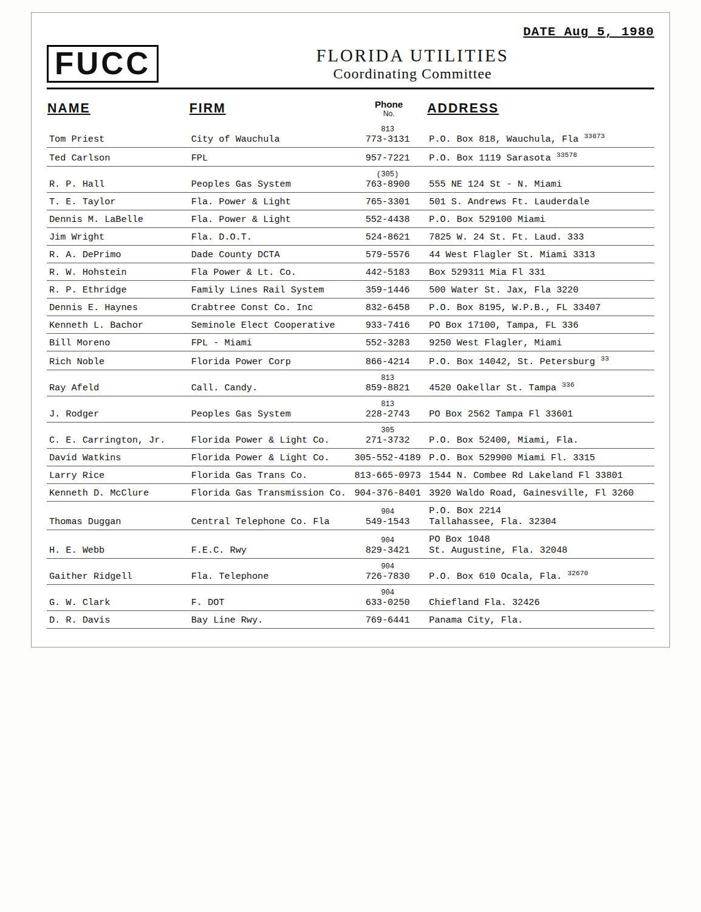DATE Aug 5, 1980
FUCC
FLORIDA UTILITIES
Coordinating Committee
| NAME | FIRM | Phone No. | ADDRESS |
| --- | --- | --- | --- |
| Tom Priest | City of Wauchula | 813 773-3131 | P.O. Box 818, Wauchula, Fla 33873 |
| Ted Carlson | FPL | 957-7221 | P.O. Box 1119 Sarasota 33578 |
| R. P. Hall | Peoples Gas System | (305) 763-8900 | 555 NE 124 St - N. Miami |
| T. E. Taylor | Fla. Power & Light | 765-3301 | 501 S. Andrews Ft. Lauderdale |
| Dennis M. LaBelle | Fla. Power & Light | 552-4438 | P.O. Box 529100 Miami |
| Jim Wright | Fla. D.O.T. | 524-8621 | 7825 W. 24 St. Ft. Laud. 333 |
| R. A. DePrimo | Dade County DCTA | 579-5576 | 44 West Flagler St. Miami 3313 |
| R. W. Hohstein | Fla Power & Lt. Co. | 442-5183 | Box 529311 Mia Fl 331 |
| R. P. Ethridge | Family Lines Rail System | 359-1446 | 500 Water St. Jax, Fla 3220 |
| Dennis E. Haynes | Crabtree Const Co. Inc | 832-6458 | P.O. Box 8195, W.P.B., FL 33407 |
| Kenneth L. Bachor | Seminole Elect Cooperative | 933-7416 | PO Box 17100, Tampa, FL 336 |
| Bill Moreno | FPL - Miami | 552-3283 | 9250 West Flagler, Miami |
| Rich Noble | Florida Power Corp | 866-4214 | P.O. Box 14042, St. Petersburg 33 |
| Ray Afeld | Call. Candy. | 813 859-8821 | 4520 Oakellar St. Tampa 336 |
| J. Rodger | Peoples Gas System | 813 228-2743 | PO Box 2562 Tampa Fl 33601 |
| C. E. Carrington, Jr. | Florida Power & Light Co. | 305 271-3732 | P.O. Box 52400, Miami, Fla. |
| David Watkins | Florida Power & Light Co. | 305-552-4189 | P.O. Box 529900 Miami Fl. 3315 |
| Larry Rice | Florida Gas Trans Co. | 813-665-0973 | 1544 N. Combee Rd Lakeland Fl 33801 |
| Kenneth D. McClure | Florida Gas Transmission Co. | 904-376-8401 | 3920 Waldo Road, Gainesville, Fl 3260 |
| Thomas Duggan | Central Telephone Co. Fla | 904 549-1543 | P.O. Box 2214 Tallahassee, Fla. 32304 |
| H. E. Webb | F.E.C. Rwy | 904 829-3421 | PO Box 1048 St. Augustine, Fla. 32048 |
| Gaither Ridgell | Fla. Telephone | 904 726-7830 | P.O. Box 610 Ocala, Fla. 32670 |
| G. W. Clark | F. DOT | 904 633-0250 | Chiefland Fla. 32426 |
| D. R. Davis | Bay Line Rwy. | 769-6441 | Panama City, Fla. |